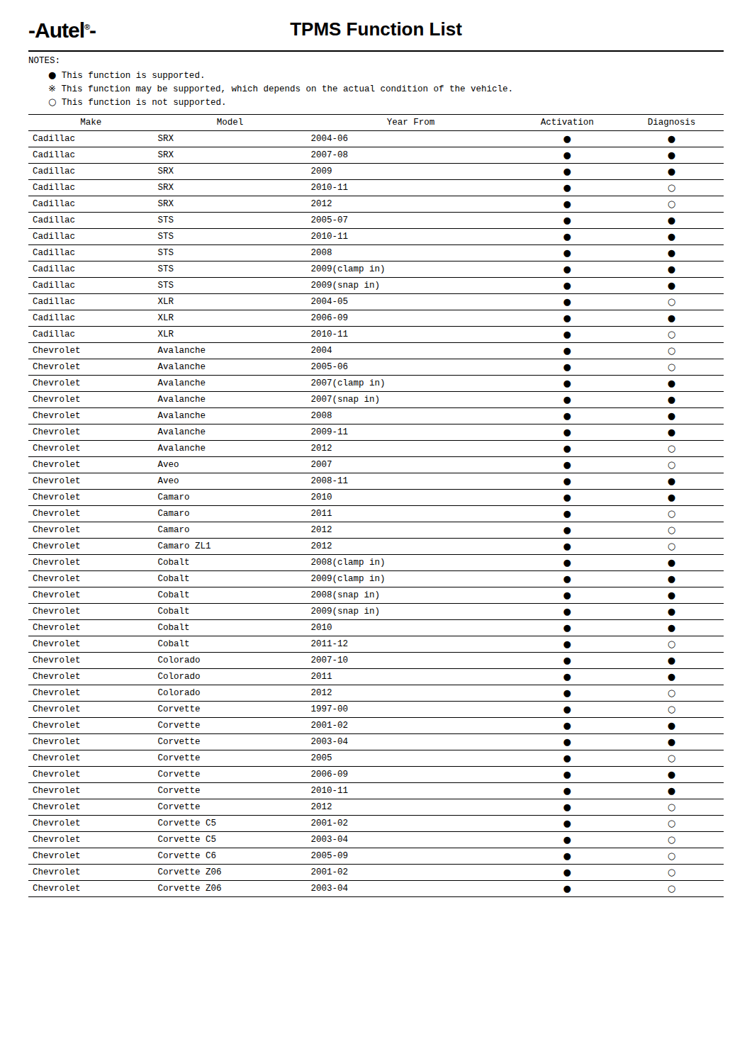-Autel®-
TPMS Function List
NOTES:
● This function is supported.
※ This function may be supported, which depends on the actual condition of the vehicle.
○ This function is not supported.
| Make | Model | Year From | Activation | Diagnosis |
| --- | --- | --- | --- | --- |
| Cadillac | SRX | 2004-06 | ● | ● |
| Cadillac | SRX | 2007-08 | ● | ● |
| Cadillac | SRX | 2009 | ● | ● |
| Cadillac | SRX | 2010-11 | ● | ○ |
| Cadillac | SRX | 2012 | ● | ○ |
| Cadillac | STS | 2005-07 | ● | ● |
| Cadillac | STS | 2010-11 | ● | ● |
| Cadillac | STS | 2008 | ● | ● |
| Cadillac | STS | 2009(clamp in) | ● | ● |
| Cadillac | STS | 2009(snap in) | ● | ● |
| Cadillac | XLR | 2004-05 | ● | ○ |
| Cadillac | XLR | 2006-09 | ● | ● |
| Cadillac | XLR | 2010-11 | ● | ○ |
| Chevrolet | Avalanche | 2004 | ● | ○ |
| Chevrolet | Avalanche | 2005-06 | ● | ○ |
| Chevrolet | Avalanche | 2007(clamp in) | ● | ● |
| Chevrolet | Avalanche | 2007(snap in) | ● | ● |
| Chevrolet | Avalanche | 2008 | ● | ● |
| Chevrolet | Avalanche | 2009-11 | ● | ● |
| Chevrolet | Avalanche | 2012 | ● | ○ |
| Chevrolet | Aveo | 2007 | ● | ○ |
| Chevrolet | Aveo | 2008-11 | ● | ● |
| Chevrolet | Camaro | 2010 | ● | ● |
| Chevrolet | Camaro | 2011 | ● | ○ |
| Chevrolet | Camaro | 2012 | ● | ○ |
| Chevrolet | Camaro ZL1 | 2012 | ● | ○ |
| Chevrolet | Cobalt | 2008(clamp in) | ● | ● |
| Chevrolet | Cobalt | 2009(clamp in) | ● | ● |
| Chevrolet | Cobalt | 2008(snap in) | ● | ● |
| Chevrolet | Cobalt | 2009(snap in) | ● | ● |
| Chevrolet | Cobalt | 2010 | ● | ● |
| Chevrolet | Cobalt | 2011-12 | ● | ○ |
| Chevrolet | Colorado | 2007-10 | ● | ● |
| Chevrolet | Colorado | 2011 | ● | ● |
| Chevrolet | Colorado | 2012 | ● | ○ |
| Chevrolet | Corvette | 1997-00 | ● | ○ |
| Chevrolet | Corvette | 2001-02 | ● | ● |
| Chevrolet | Corvette | 2003-04 | ● | ● |
| Chevrolet | Corvette | 2005 | ● | ○ |
| Chevrolet | Corvette | 2006-09 | ● | ● |
| Chevrolet | Corvette | 2010-11 | ● | ● |
| Chevrolet | Corvette | 2012 | ● | ○ |
| Chevrolet | Corvette C5 | 2001-02 | ● | ○ |
| Chevrolet | Corvette C5 | 2003-04 | ● | ○ |
| Chevrolet | Corvette C6 | 2005-09 | ● | ○ |
| Chevrolet | Corvette Z06 | 2001-02 | ● | ○ |
| Chevrolet | Corvette Z06 | 2003-04 | ● | ○ |